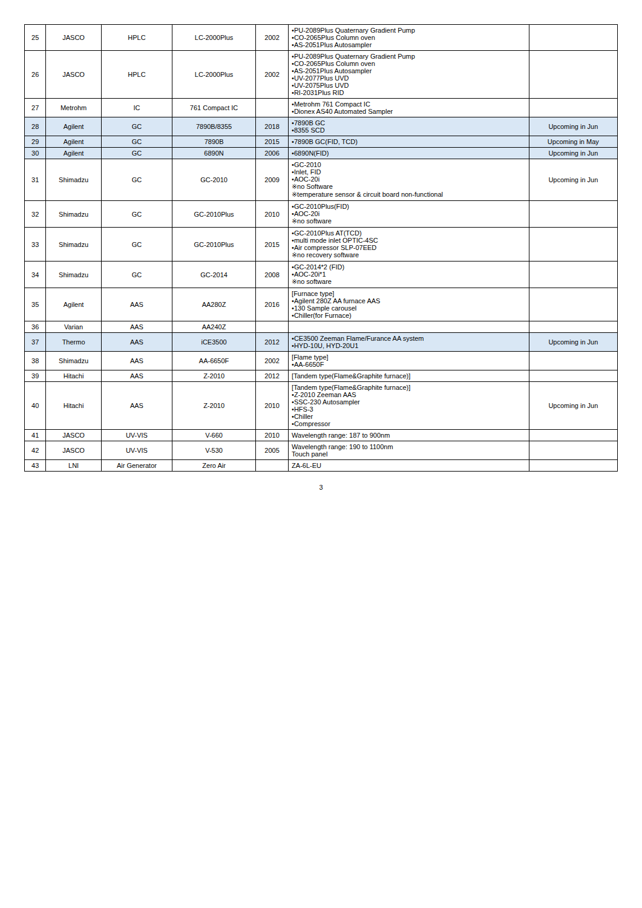| 25 | JASCO | HPLC | LC-2000Plus | 2002 | •PU-2089Plus Quaternary Gradient Pump •CO-2065Plus Column oven •AS-2051Plus Autosampler | |
| 26 | JASCO | HPLC | LC-2000Plus | 2002 | •PU-2089Plus Quaternary Gradient Pump •CO-2065Plus Column oven •AS-2051Plus Autosampler •UV-2077Plus UVD •UV-2075Plus UVD •RI-2031Plus RID | |
| 27 | Metrohm | IC | 761 Compact IC | | •Metrohm 761 Compact IC •Dionex AS40 Automated Sampler | |
| 28 | Agilent | GC | 7890B/8355 | 2018 | •7890B GC •8355 SCD | Upcoming in Jun |
| 29 | Agilent | GC | 7890B | 2015 | •7890B GC(FID, TCD) | Upcoming in May |
| 30 | Agilent | GC | 6890N | 2006 | •6890N(FID) | Upcoming in Jun |
| 31 | Shimadzu | GC | GC-2010 | 2009 | •GC-2010 •Inlet, FID •AOC-20i ※no Software ※temperature sensor & circuit board non-functional | Upcoming in Jun |
| 32 | Shimadzu | GC | GC-2010Plus | 2010 | •GC-2010Plus(FID) •AOC-20i ※no software | |
| 33 | Shimadzu | GC | GC-2010Plus | 2015 | •GC-2010Plus AT(TCD) •multi mode inlet OPTIC-4SC •Air compressor SLP-07EED ※no recovery software | |
| 34 | Shimadzu | GC | GC-2014 | 2008 | •GC-2014*2 (FID) •AOC-20i*1 ※no software | |
| 35 | Agilent | AAS | AA280Z | 2016 | [Furnace type] •Agilent 280Z AA furnace AAS •130 Sample carousel •Chiller(for Furnace) | |
| 36 | Varian | AAS | AA240Z | | | |
| 37 | Thermo | AAS | iCE3500 | 2012 | •CE3500 Zeeman Flame/Furance AA system •HYD-10U, HYD-20U1 | Upcoming in Jun |
| 38 | Shimadzu | AAS | AA-6650F | 2002 | [Flame type] •AA-6650F | |
| 39 | Hitachi | AAS | Z-2010 | 2012 | [Tandem type(Flame&Graphite furnace)] | |
| 40 | Hitachi | AAS | Z-2010 | 2010 | [Tandem type(Flame&Graphite furnace)] •Z-2010 Zeeman AAS •SSC-230 Autosampler •HFS-3 •Chiller •Compressor | Upcoming in Jun |
| 41 | JASCO | UV-VIS | V-660 | 2010 | Wavelength range: 187 to 900nm | |
| 42 | JASCO | UV-VIS | V-530 | 2005 | Wavelength range: 190 to 1100nm Touch panel | |
| 43 | LNI | Air Generator | Zero Air | | ZA-6L-EU | |
3